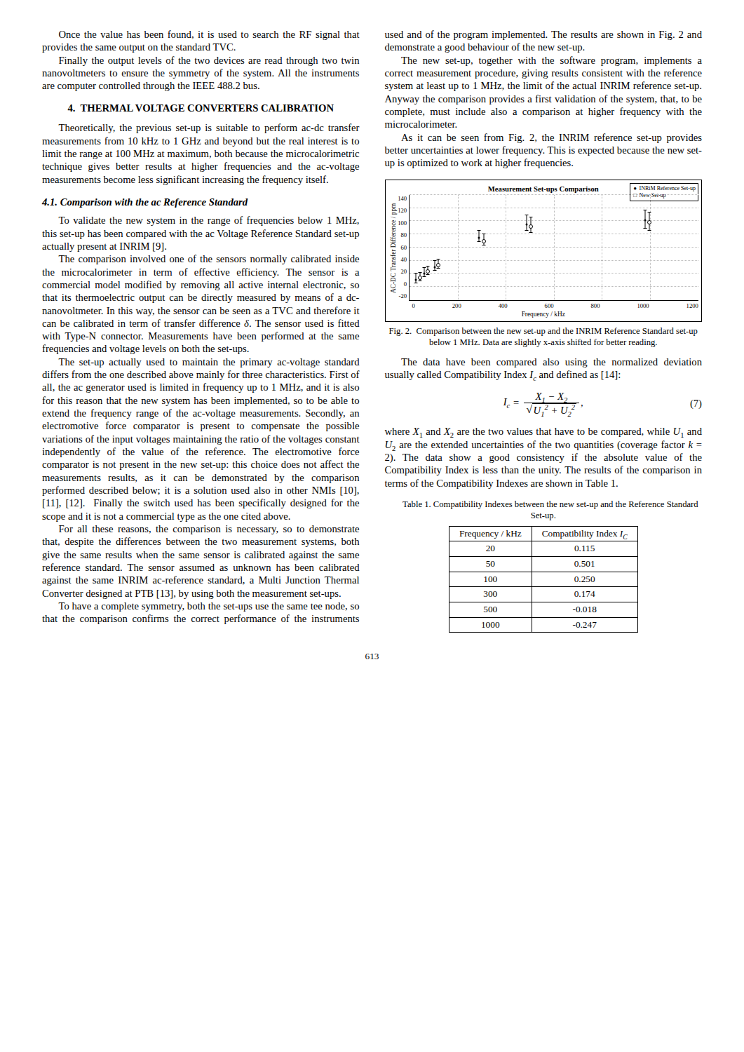Once the value has been found, it is used to search the RF signal that provides the same output on the standard TVC.
Finally the output levels of the two devices are read through two twin nanovoltmeters to ensure the symmetry of the system. All the instruments are computer controlled through the IEEE 488.2 bus.
4. Thermal Voltage Converters Calibration
Theoretically, the previous set-up is suitable to perform ac-dc transfer measurements from 10 kHz to 1 GHz and beyond but the real interest is to limit the range at 100 MHz at maximum, both because the microcalorimetric technique gives better results at higher frequencies and the ac-voltage measurements become less significant increasing the frequency itself.
4.1. Comparison with the ac Reference Standard
To validate the new system in the range of frequencies below 1 MHz, this set-up has been compared with the ac Voltage Reference Standard set-up actually present at INRIM [9].
The comparison involved one of the sensors normally calibrated inside the microcalorimeter in term of effective efficiency. The sensor is a commercial model modified by removing all active internal electronic, so that its thermoelectric output can be directly measured by means of a dc-nanovoltmeter. In this way, the sensor can be seen as a TVC and therefore it can be calibrated in term of transfer difference δ. The sensor used is fitted with Type-N connector. Measurements have been performed at the same frequencies and voltage levels on both the set-ups.
The set-up actually used to maintain the primary ac-voltage standard differs from the one described above mainly for three characteristics. First of all, the ac generator used is limited in frequency up to 1 MHz, and it is also for this reason that the new system has been implemented, so to be able to extend the frequency range of the ac-voltage measurements. Secondly, an electromotive force comparator is present to compensate the possible variations of the input voltages maintaining the ratio of the voltages constant independently of the value of the reference. The electromotive force comparator is not present in the new set-up: this choice does not affect the measurements results, as it can be demonstrated by the comparison performed described below; it is a solution used also in other NMIs [10], [11], [12]. Finally the switch used has been specifically designed for the scope and it is not a commercial type as the one cited above.
For all these reasons, the comparison is necessary, so to demonstrate that, despite the differences between the two measurement systems, both give the same results when the same sensor is calibrated against the same reference standard. The sensor assumed as unknown has been calibrated against the same INRIM ac-reference standard, a Multi Junction Thermal Converter designed at PTB [13], by using both the measurement set-ups.
To have a complete symmetry, both the set-ups use the same tee node, so that the comparison confirms the correct performance of the instruments used and of the program implemented. The results are shown in Fig. 2 and demonstrate a good behaviour of the new set-up.
The new set-up, together with the software program, implements a correct measurement procedure, giving results consistent with the reference system at least up to 1 MHz, the limit of the actual INRIM reference set-up. Anyway the comparison provides a first validation of the system, that, to be complete, must include also a comparison at higher frequency with the microcalorimeter.
As it can be seen from Fig. 2, the INRIM reference set-up provides better uncertainties at lower frequency. This is expected because the new set-up is optimized to work at higher frequencies.
Measurement Set-ups Comparison
● INRiM Reference Set-up
□ New Set-up
AC-DC Transfer Difference / ppm
140
120
100
80
60
40
20
0
-20
0
200
400
600
800
1000
1200
Frequency / kHz
Fig. 2. Comparison between the new set-up and the INRIM Reference Standard set-up below 1 MHz. Data are slightly x-axis shifted for better reading.
The data have been compared also using the normalized deviation usually called Compatibility Index Ic and defined as [14]:
Ic = X1 − X2 U12 + U22 , (7)
where X1 and X2 are the two values that have to be compared, while U1 and U2 are the extended uncertainties of the two quantities (coverage factor k = 2). The data show a good consistency if the absolute value of the Compatibility Index is less than the unity. The results of the comparison in terms of the Compatibility Indexes are shown in Table 1.
Table 1. Compatibility Indexes between the new set-up and the Reference Standard Set-up.
| Frequency / kHz | Compatibility Index I C |
| --- | --- |
| 20 | 0.115 |
| 50 | 0.501 |
| 100 | 0.250 |
| 300 | 0.174 |
| 500 | -0.018 |
| 1000 | -0.247 |
613